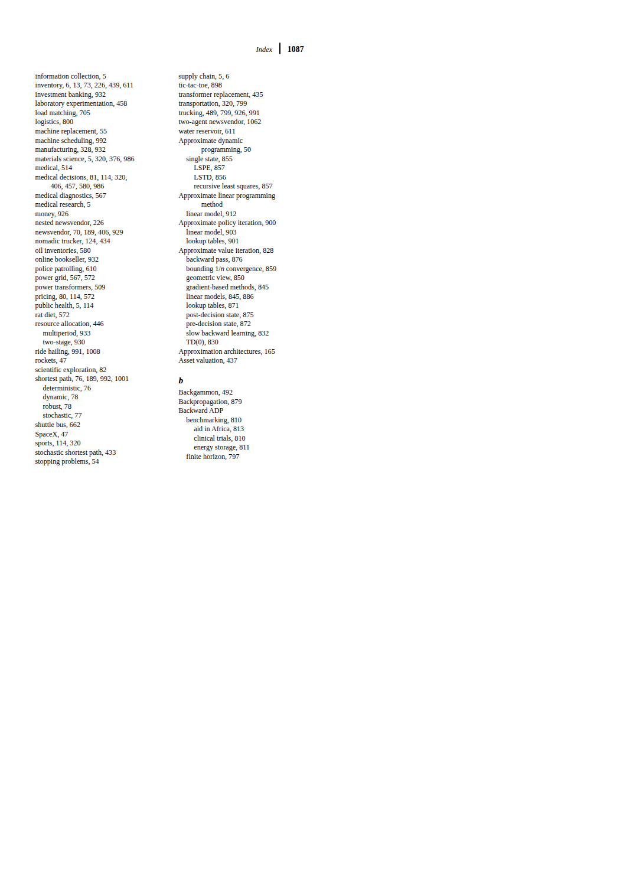Index 1087
information collection, 5
inventory, 6, 13, 73, 226, 439, 611
investment banking, 932
laboratory experimentation, 458
load matching, 705
logistics, 800
machine replacement, 55
machine scheduling, 992
manufacturing, 328, 932
materials science, 5, 320, 376, 986
medical, 514
medical decisions, 81, 114, 320,
406, 457, 580, 986
medical diagnostics, 567
medical research, 5
money, 926
nested newsvendor, 226
newsvendor, 70, 189, 406, 929
nomadic trucker, 124, 434
oil inventories, 580
online bookseller, 932
police patrolling, 610
power grid, 567, 572
power transformers, 509
pricing, 80, 114, 572
public health, 5, 114
rat diet, 572
resource allocation, 446
multiperiod, 933
two-stage, 930
ride hailing, 991, 1008
rockets, 47
scientific exploration, 82
shortest path, 76, 189, 992, 1001
deterministic, 76
dynamic, 78
robust, 78
stochastic, 77
shuttle bus, 662
SpaceX, 47
sports, 114, 320
stochastic shortest path, 433
stopping problems, 54
supply chain, 5, 6
tic-tac-toe, 898
transformer replacement, 435
transportation, 320, 799
trucking, 489, 799, 926, 991
two-agent newsvendor, 1062
water reservoir, 611
Approximate dynamic
programming, 50
single state, 855
LSPE, 857
LSTD, 856
recursive least squares, 857
Approximate linear programming
method
linear model, 912
Approximate policy iteration, 900
linear model, 903
lookup tables, 901
Approximate value iteration, 828
backward pass, 876
bounding 1/n convergence, 859
geometric view, 850
gradient-based methods, 845
linear models, 845, 886
lookup tables, 871
post-decision state, 875
pre-decision state, 872
slow backward learning, 832
TD(0), 830
Approximation architectures, 165
Asset valuation, 437
b
Backgammon, 492
Backpropagation, 879
Backward ADP
benchmarking, 810
aid in Africa, 813
clinical trials, 810
energy storage, 811
finite horizon, 797